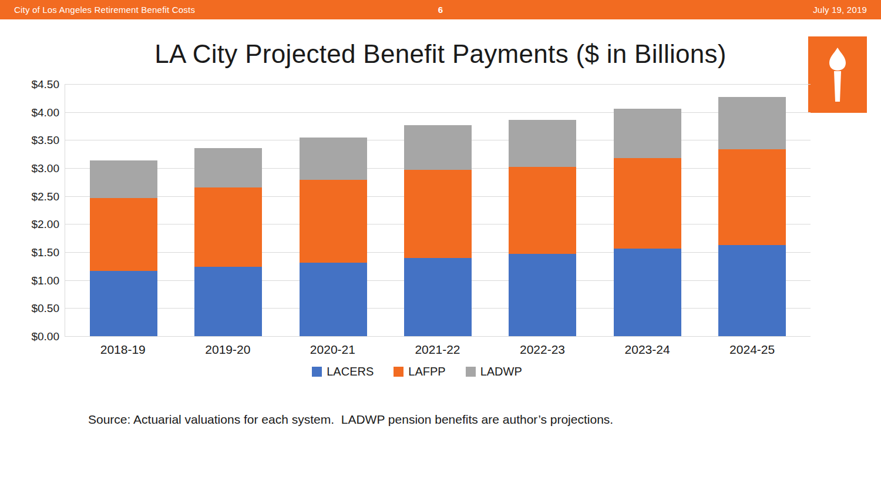City of Los Angeles Retirement Benefit Costs
6
July 19, 2019
LA City Projected Benefit Payments ($ in Billions)
$4.50
$4.00
$3.50
$3.00
$2.50
$2.00
$1.50
$1.00
$0.50
$0.00
2018-19 2019-20 2020-21 2021-22 2022-23 2023-24 2024-25
LACERS
LAFPP
LADWP
Source: Actuarial valuations for each system. LADWP pension benefits are author’s projections.